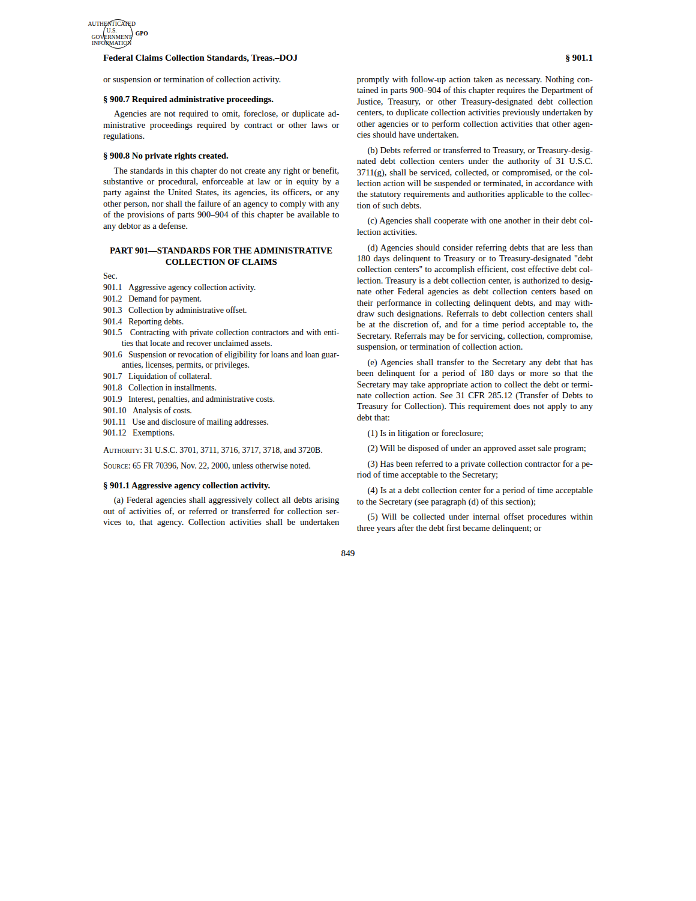AUTHENTICATED
U.S. GOVERNMENT
INFORMATION
GPO
Federal Claims Collection Standards, Treas.–DOJ § 901.1
or suspension or termination of collection activity.
§ 900.7 Required administrative proceedings.
Agencies are not required to omit, foreclose, or duplicate administrative proceedings required by contract or other laws or regulations.
§ 900.8 No private rights created.
The standards in this chapter do not create any right or benefit, substantive or procedural, enforceable at law or in equity by a party against the United States, its agencies, its officers, or any other person, nor shall the failure of an agency to comply with any of the provisions of parts 900–904 of this chapter be available to any debtor as a defense.
PART 901—STANDARDS FOR THE ADMINISTRATIVE COLLECTION OF CLAIMS
Sec.
901.1 Aggressive agency collection activity.
901.2 Demand for payment.
901.3 Collection by administrative offset.
901.4 Reporting debts.
901.5 Contracting with private collection contractors and with entities that locate and recover unclaimed assets.
901.6 Suspension or revocation of eligibility for loans and loan guaranties, licenses, permits, or privileges.
901.7 Liquidation of collateral.
901.8 Collection in installments.
901.9 Interest, penalties, and administrative costs.
901.10 Analysis of costs.
901.11 Use and disclosure of mailing addresses.
901.12 Exemptions.
Authority: 31 U.S.C. 3701, 3711, 3716, 3717, 3718, and 3720B.
Source: 65 FR 70396, Nov. 22, 2000, unless otherwise noted.
§ 901.1 Aggressive agency collection activity.
(a) Federal agencies shall aggressively collect all debts arising out of activities of, or referred or transferred for collection services to, that agency. Collection activities shall be undertaken promptly with follow-up action taken as necessary. Nothing contained in parts 900–904 of this chapter requires the Department of Justice, Treasury, or other Treasury-designated debt collection centers, to duplicate collection activities previously undertaken by other agencies or to perform collection activities that other agencies should have undertaken.
(b) Debts referred or transferred to Treasury, or Treasury-designated debt collection centers under the authority of 31 U.S.C. 3711(g), shall be serviced, collected, or compromised, or the collection action will be suspended or terminated, in accordance with the statutory requirements and authorities applicable to the collection of such debts.
(c) Agencies shall cooperate with one another in their debt collection activities.
(d) Agencies should consider referring debts that are less than 180 days delinquent to Treasury or to Treasury-designated ''debt collection centers'' to accomplish efficient, cost effective debt collection. Treasury is a debt collection center, is authorized to designate other Federal agencies as debt collection centers based on their performance in collecting delinquent debts, and may withdraw such designations. Referrals to debt collection centers shall be at the discretion of, and for a time period acceptable to, the Secretary. Referrals may be for servicing, collection, compromise, suspension, or termination of collection action.
(e) Agencies shall transfer to the Secretary any debt that has been delinquent for a period of 180 days or more so that the Secretary may take appropriate action to collect the debt or terminate collection action. See 31 CFR 285.12 (Transfer of Debts to Treasury for Collection). This requirement does not apply to any debt that:
(1) Is in litigation or foreclosure;
(2) Will be disposed of under an approved asset sale program;
(3) Has been referred to a private collection contractor for a period of time acceptable to the Secretary;
(4) Is at a debt collection center for a period of time acceptable to the Secretary (see paragraph (d) of this section);
(5) Will be collected under internal offset procedures within three years after the debt first became delinquent; or
849